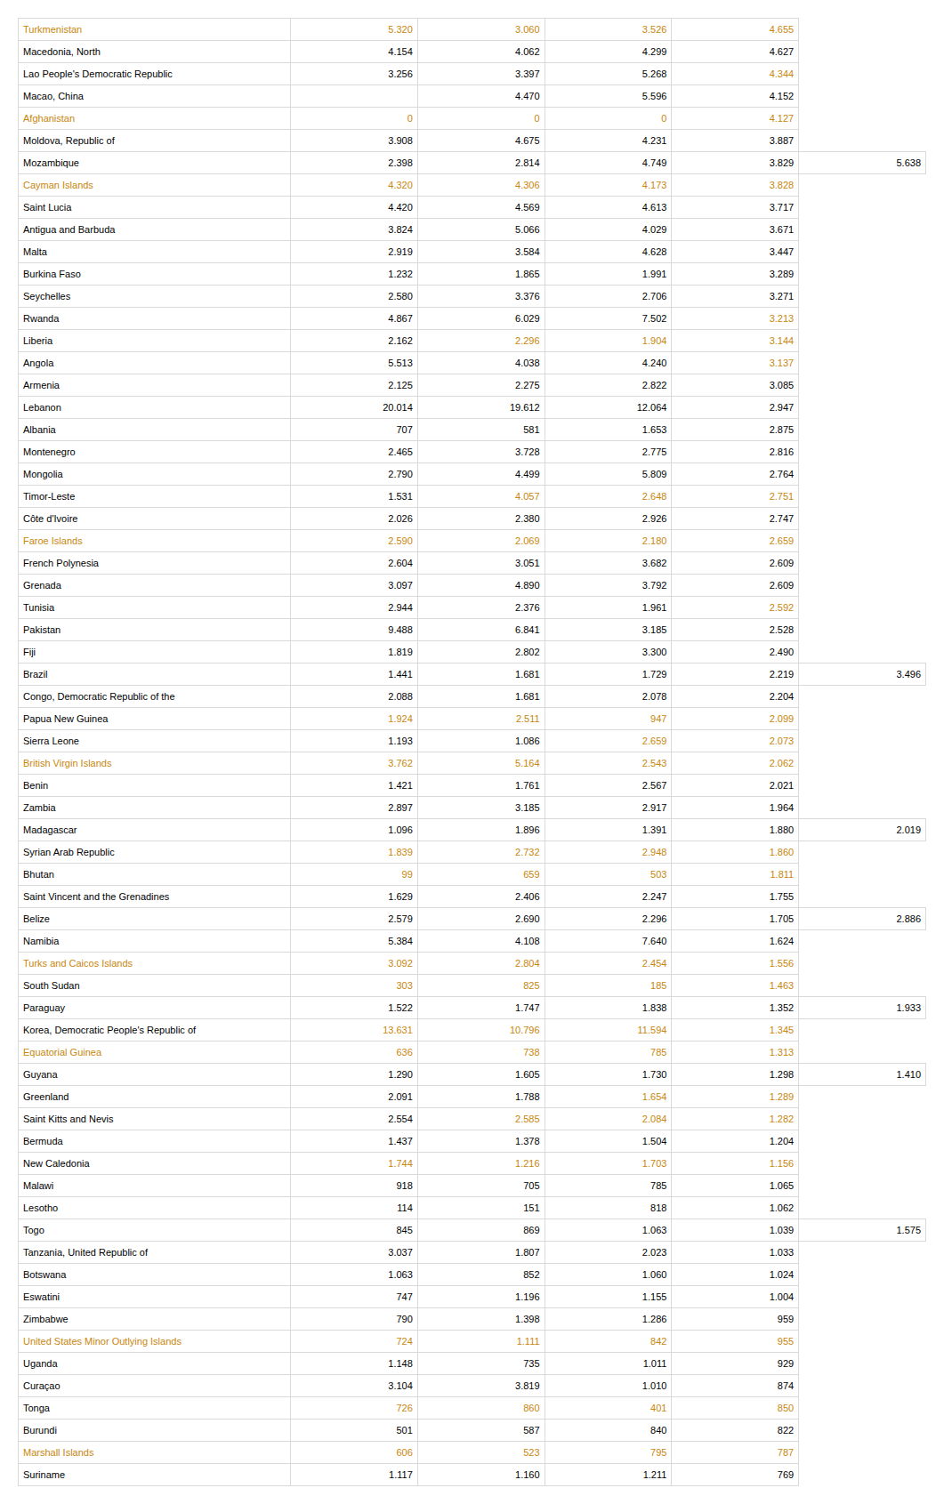| Turkmenistan | 5.320 | 3.060 | 3.526 | 4.655 | |
| Macedonia, North | 4.154 | 4.062 | 4.299 | 4.627 | |
| Lao People's Democratic Republic | 3.256 | 3.397 | 5.268 | 4.344 | |
| Macao, China | | 4.470 | 5.596 | 4.152 | |
| Afghanistan | 0 | 0 | 0 | 4.127 | |
| Moldova, Republic of | 3.908 | 4.675 | 4.231 | 3.887 | |
| Mozambique | 2.398 | 2.814 | 4.749 | 3.829 | 5.638 |
| Cayman Islands | 4.320 | 4.306 | 4.173 | 3.828 | |
| Saint Lucia | 4.420 | 4.569 | 4.613 | 3.717 | |
| Antigua and Barbuda | 3.824 | 5.066 | 4.029 | 3.671 | |
| Malta | 2.919 | 3.584 | 4.628 | 3.447 | |
| Burkina Faso | 1.232 | 1.865 | 1.991 | 3.289 | |
| Seychelles | 2.580 | 3.376 | 2.706 | 3.271 | |
| Rwanda | 4.867 | 6.029 | 7.502 | 3.213 | |
| Liberia | 2.162 | 2.296 | 1.904 | 3.144 | |
| Angola | 5.513 | 4.038 | 4.240 | 3.137 | |
| Armenia | 2.125 | 2.275 | 2.822 | 3.085 | |
| Lebanon | 20.014 | 19.612 | 12.064 | 2.947 | |
| Albania | 707 | 581 | 1.653 | 2.875 | |
| Montenegro | 2.465 | 3.728 | 2.775 | 2.816 | |
| Mongolia | 2.790 | 4.499 | 5.809 | 2.764 | |
| Timor-Leste | 1.531 | 4.057 | 2.648 | 2.751 | |
| Côte d'Ivoire | 2.026 | 2.380 | 2.926 | 2.747 | |
| Faroe Islands | 2.590 | 2.069 | 2.180 | 2.659 | |
| French Polynesia | 2.604 | 3.051 | 3.682 | 2.609 | |
| Grenada | 3.097 | 4.890 | 3.792 | 2.609 | |
| Tunisia | 2.944 | 2.376 | 1.961 | 2.592 | |
| Pakistan | 9.488 | 6.841 | 3.185 | 2.528 | |
| Fiji | 1.819 | 2.802 | 3.300 | 2.490 | |
| Brazil | 1.441 | 1.681 | 1.729 | 2.219 | 3.496 |
| Congo, Democratic Republic of the | 2.088 | 1.681 | 2.078 | 2.204 | |
| Papua New Guinea | 1.924 | 2.511 | 947 | 2.099 | |
| Sierra Leone | 1.193 | 1.086 | 2.659 | 2.073 | |
| British Virgin Islands | 3.762 | 5.164 | 2.543 | 2.062 | |
| Benin | 1.421 | 1.761 | 2.567 | 2.021 | |
| Zambia | 2.897 | 3.185 | 2.917 | 1.964 | |
| Madagascar | 1.096 | 1.896 | 1.391 | 1.880 | 2.019 |
| Syrian Arab Republic | 1.839 | 2.732 | 2.948 | 1.860 | |
| Bhutan | 99 | 659 | 503 | 1.811 | |
| Saint Vincent and the Grenadines | 1.629 | 2.406 | 2.247 | 1.755 | |
| Belize | 2.579 | 2.690 | 2.296 | 1.705 | 2.886 |
| Namibia | 5.384 | 4.108 | 7.640 | 1.624 | |
| Turks and Caicos Islands | 3.092 | 2.804 | 2.454 | 1.556 | |
| South Sudan | 303 | 825 | 185 | 1.463 | |
| Paraguay | 1.522 | 1.747 | 1.838 | 1.352 | 1.933 |
| Korea, Democratic People's Republic of | 13.631 | 10.796 | 11.594 | 1.345 | |
| Equatorial Guinea | 636 | 738 | 785 | 1.313 | |
| Guyana | 1.290 | 1.605 | 1.730 | 1.298 | 1.410 |
| Greenland | 2.091 | 1.788 | 1.654 | 1.289 | |
| Saint Kitts and Nevis | 2.554 | 2.585 | 2.084 | 1.282 | |
| Bermuda | 1.437 | 1.378 | 1.504 | 1.204 | |
| New Caledonia | 1.744 | 1.216 | 1.703 | 1.156 | |
| Malawi | 918 | 705 | 785 | 1.065 | |
| Lesotho | 114 | 151 | 818 | 1.062 | |
| Togo | 845 | 869 | 1.063 | 1.039 | 1.575 |
| Tanzania, United Republic of | 3.037 | 1.807 | 2.023 | 1.033 | |
| Botswana | 1.063 | 852 | 1.060 | 1.024 | |
| Eswatini | 747 | 1.196 | 1.155 | 1.004 | |
| Zimbabwe | 790 | 1.398 | 1.286 | 959 | |
| United States Minor Outlying Islands | 724 | 1.111 | 842 | 955 | |
| Uganda | 1.148 | 735 | 1.011 | 929 | |
| Curaçao | 3.104 | 3.819 | 1.010 | 874 | |
| Tonga | 726 | 860 | 401 | 850 | |
| Burundi | 501 | 587 | 840 | 822 | |
| Marshall Islands | 606 | 523 | 795 | 787 | |
| Suriname | 1.117 | 1.160 | 1.211 | 769 | |